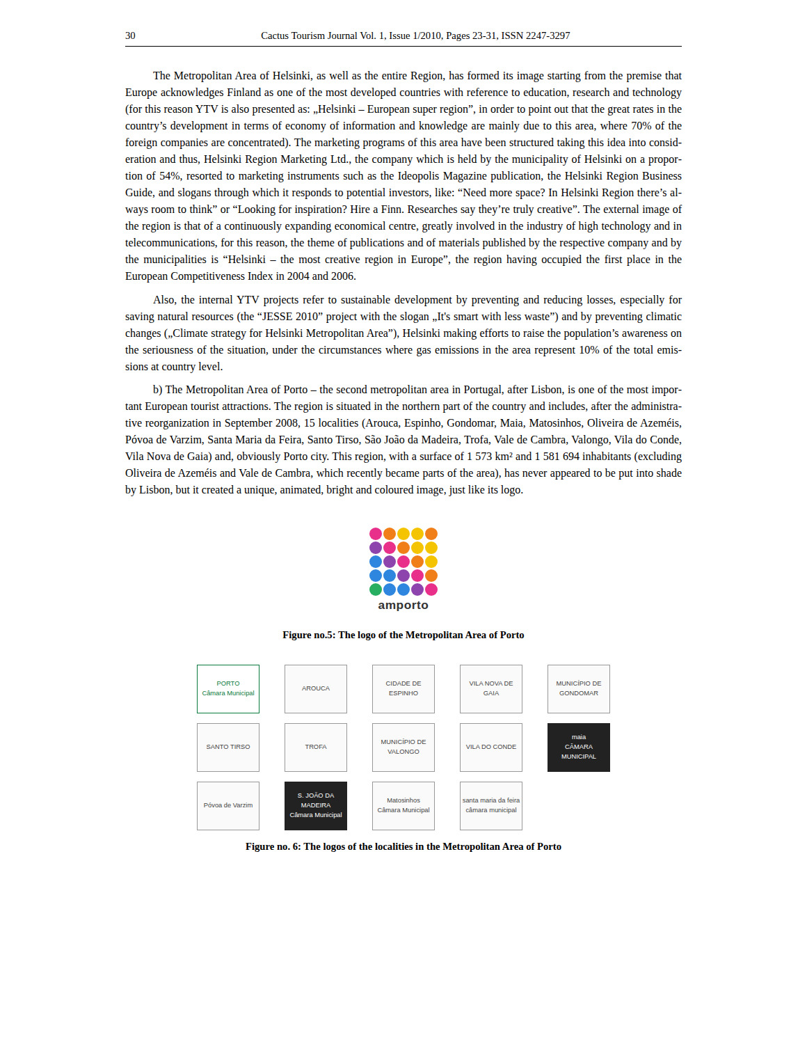30 Cactus Tourism Journal Vol. 1, Issue 1/2010, Pages 23-31, ISSN 2247-3297
The Metropolitan Area of Helsinki, as well as the entire Region, has formed its image starting from the premise that Europe acknowledges Finland as one of the most developed countries with reference to education, research and technology (for this reason YTV is also presented as: „Helsinki – European super region”, in order to point out that the great rates in the country’s development in terms of economy of information and knowledge are mainly due to this area, where 70% of the foreign companies are concentrated). The marketing programs of this area have been structured taking this idea into consideration and thus, Helsinki Region Marketing Ltd., the company which is held by the municipality of Helsinki on a proportion of 54%, resorted to marketing instruments such as the Ideopolis Magazine publication, the Helsinki Region Business Guide, and slogans through which it responds to potential investors, like: “Need more space? In Helsinki Region there’s always room to think” or “Looking for inspiration? Hire a Finn. Researches say they’re truly creative”. The external image of the region is that of a continuously expanding economical centre, greatly involved in the industry of high technology and in telecommunications, for this reason, the theme of publications and of materials published by the respective company and by the municipalities is “Helsinki – the most creative region in Europe”, the region having occupied the first place in the European Competitiveness Index in 2004 and 2006.
Also, the internal YTV projects refer to sustainable development by preventing and reducing losses, especially for saving natural resources (the “JESSE 2010” project with the slogan „It's smart with less waste”) and by preventing climatic changes („Climate strategy for Helsinki Metropolitan Area”), Helsinki making efforts to raise the population’s awareness on the seriousness of the situation, under the circumstances where gas emissions in the area represent 10% of the total emissions at country level.
b) The Metropolitan Area of Porto – the second metropolitan area in Portugal, after Lisbon, is one of the most important European tourist attractions. The region is situated in the northern part of the country and includes, after the administrative reorganization in September 2008, 15 localities (Arouca, Espinho, Gondomar, Maia, Matosinhos, Oliveira de Azeméis, Póvoa de Varzim, Santa Maria da Feira, Santo Tirso, São João da Madeira, Trofa, Vale de Cambra, Valongo, Vila do Conde, Vila Nova de Gaia) and, obviously Porto city. This region, with a surface of 1 573 km² and 1 581 694 inhabitants (excluding Oliveira de Azeméis and Vale de Cambra, which recently became parts of the area), has never appeared to be put into shade by Lisbon, but it created a unique, animated, bright and coloured image, just like its logo.
amporto
Figure no.5: The logo of the Metropolitan Area of Porto
PORTO
Câmara Municipal
AROUCA
CIDADE DE ESPINHO
VILA NOVA DE GAIA
MUNICÍPIO DE GONDOMAR
SANTO TIRSO
TROFA
MUNICÍPIO DE VALONGO
VILA DO CONDE
maia
CÂMARA MUNICIPAL
Póvoa de Varzim
S. JOÃO DA MADEIRA
Câmara Municipal
Matosinhos
Câmara Municipal
santa maria da feira
câmara municipal
Figure no. 6: The logos of the localities in the Metropolitan Area of Porto